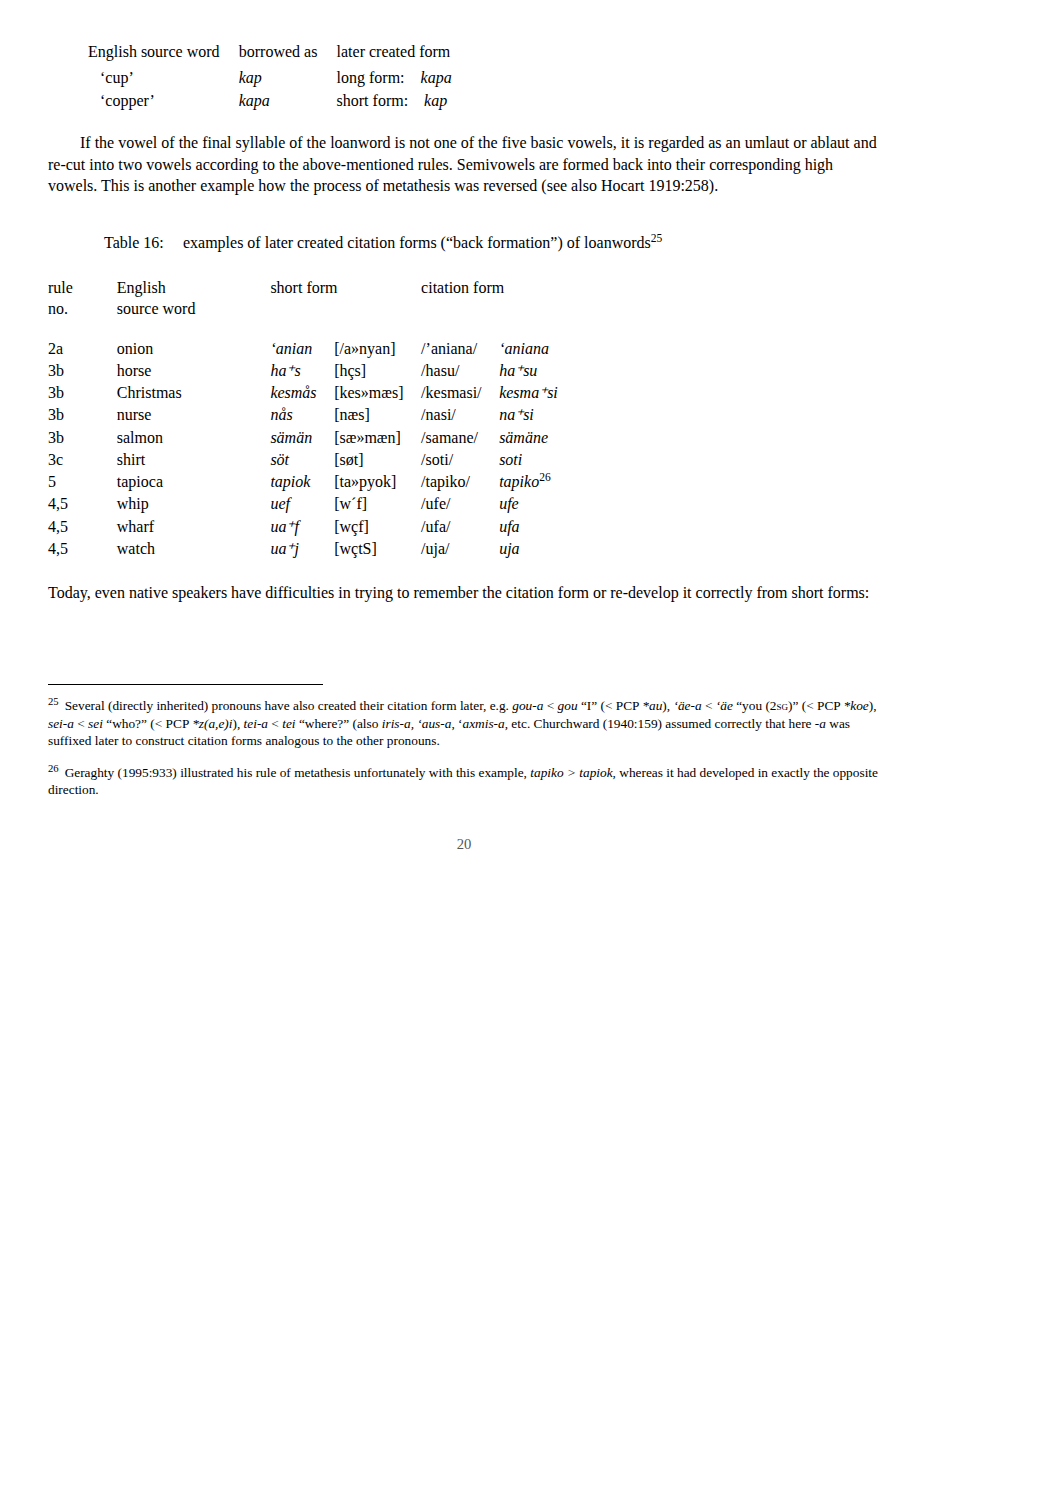| English source word | borrowed as | later created form |
| ‘cup’ | kap | long form: kapa |
| ‘copper’ | kapa | short form: kap |
If the vowel of the final syllable of the loanword is not one of the five basic vowels, it is regarded as an umlaut or ablaut and re-cut into two vowels according to the above-mentioned rules. Semivowels are formed back into their corresponding high vowels. This is another example how the process of metathesis was reversed (see also Hocart 1919:258).
Table 16: examples of later created citation forms (“back formation”) of loanwords25
| rule no. | English source word | short form | citation form |
| --- | --- | --- | --- |
| 2a | onion | ‘anian | [/a»nyan] | /’aniana/ | ‘aniana |
| 3b | horse | ha⁺s | [hçs] | /hasu/ | ha⁺su |
| 3b | Christmas | kesmås | [kes»mæs] | /kesmasi/ | kesma⁺si |
| 3b | nurse | nås | [næs] | /nasi/ | na⁺si |
| 3b | salmon | sämän | [sæ»mæn] | /samane/ | sämäne |
| 3c | shirt | söt | [søt] | /soti/ | soti |
| 5 | tapioca | tapiok | [ta»pyok] | /tapiko/ | tapiko 26 |
| 4,5 | whip | uef | [w´f] | /ufe/ | ufe |
| 4,5 | wharf | ua⁺f | [wçf] | /ufa/ | ufa |
| 4,5 | watch | ua⁺j | [wçtЅ] | /uja/ | uja |
Today, even native speakers have difficulties in trying to remember the citation form or re-develop it correctly from short forms:
25 Several (directly inherited) pronouns have also created their citation form later, e.g. gou-a < gou “I” (< PCP *au), ‘äe-a < ‘äe “you (2sg)” (< PCP *koe), sei-a < sei “who?” (< PCP *z(a,e)i), tei-a < tei “where?” (also iris-a, ‘aus-a, ‘axmis-a, etc. Churchward (1940:159) assumed correctly that here -a was suffixed later to construct citation forms analogous to the other pronouns.
26 Geraghty (1995:933) illustrated his rule of metathesis unfortunately with this example, tapiko > tapiok, whereas it had developed in exactly the opposite direction.
20